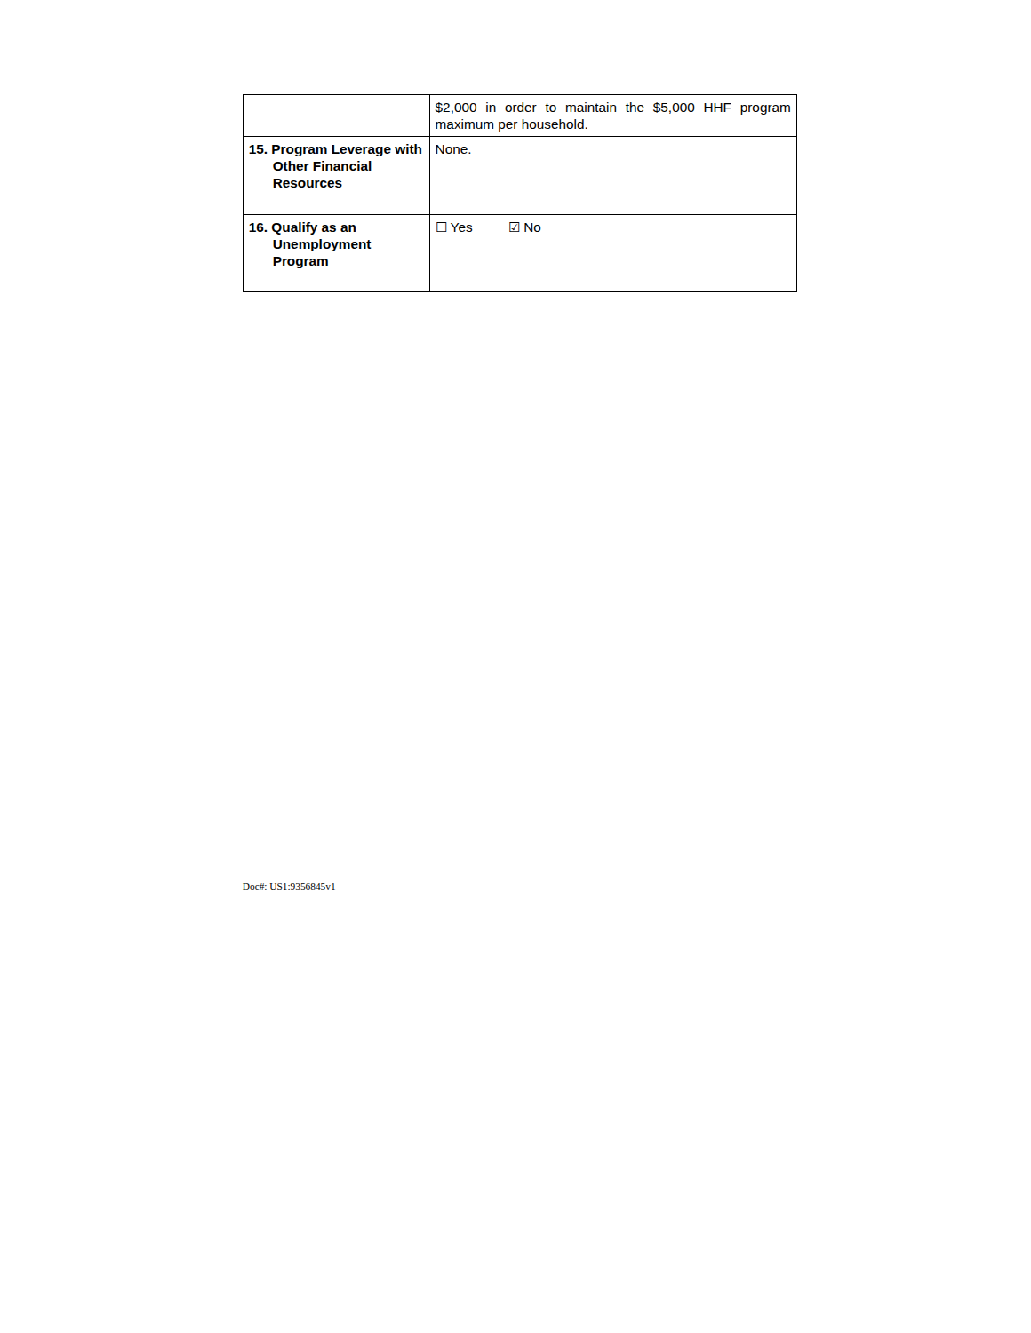| | $2,000 in order to maintain the $5,000 HHF program maximum per household. |
| 15. Program Leverage with Other Financial Resources | None. |
| 16. Qualify as an Unemployment Program | ☐ Yes ☑ No |
Doc#: US1:9356845v1